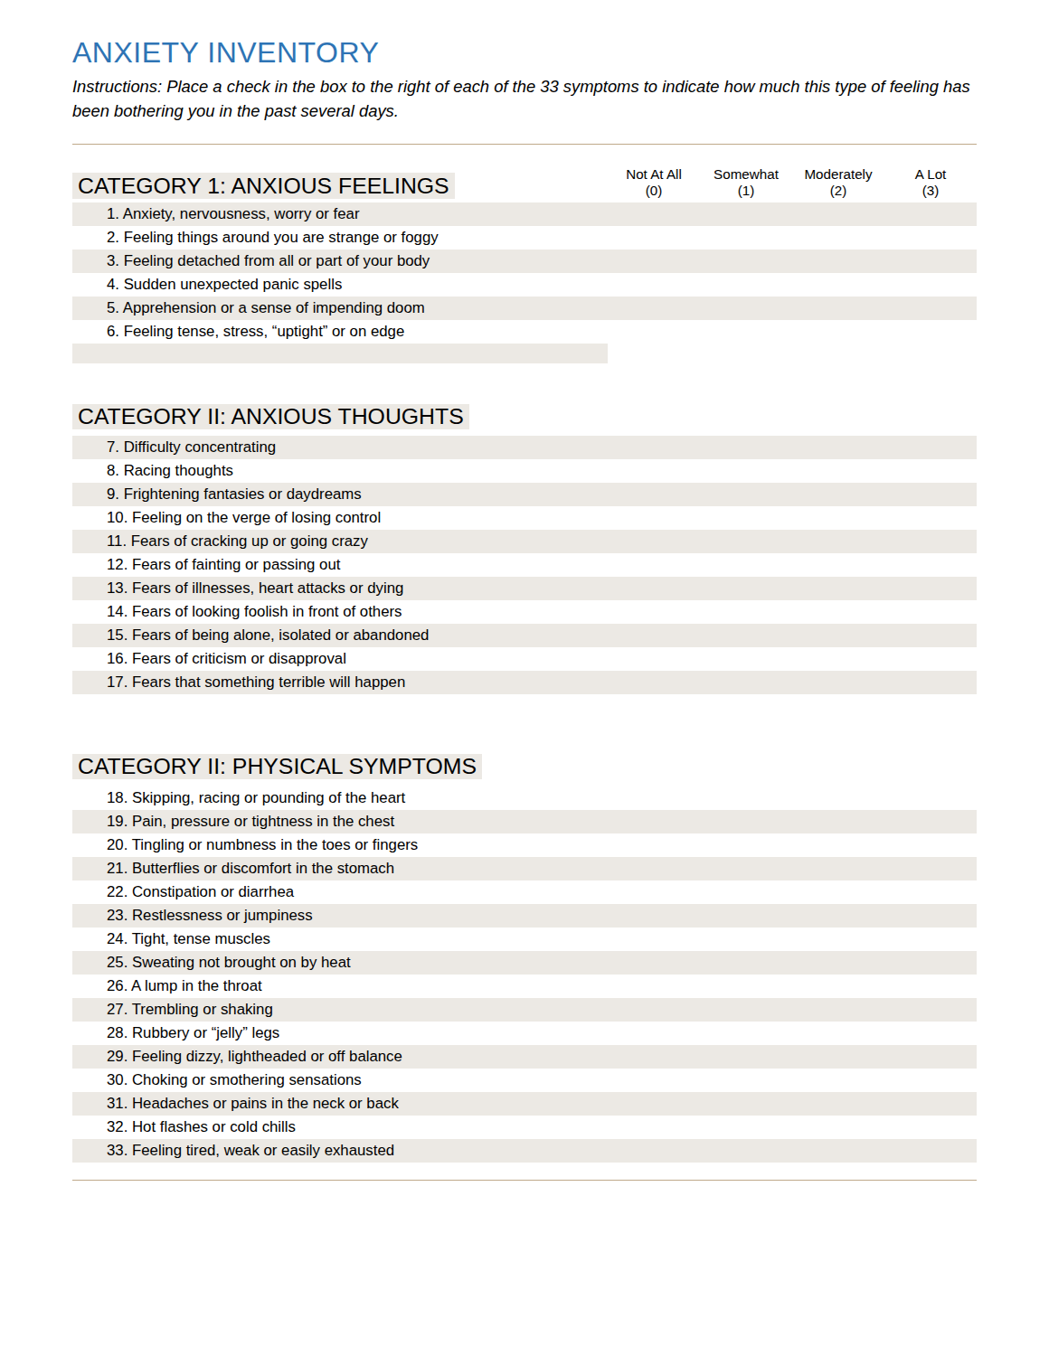ANXIETY INVENTORY
Instructions: Place a check in the box to the right of each of the 33 symptoms to indicate how much this type of feeling has been bothering you in the past several days.
| CATEGORY 1: ANXIOUS FEELINGS | Not At All (0) | Somewhat (1) | Moderately (2) | A Lot (3) |
| --- | --- | --- | --- | --- |
| 1. Anxiety, nervousness, worry or fear | | | | |
| 2. Feeling things around you are strange or foggy | | | | |
| 3. Feeling detached from all or part of your body | | | | |
| 4. Sudden unexpected panic spells | | | | |
| 5. Apprehension or a sense of impending doom | | | | |
| 6. Feeling tense, stress, “uptight” or on edge | | | | |
CATEGORY II: ANXIOUS THOUGHTS
| 7. Difficulty concentrating | | | | |
| 8. Racing thoughts | | | | |
| 9. Frightening fantasies or daydreams | | | | |
| 10. Feeling on the verge of losing control | | | | |
| 11. Fears of cracking up or going crazy | | | | |
| 12. Fears of fainting or passing out | | | | |
| 13. Fears of illnesses, heart attacks or dying | | | | |
| 14. Fears of looking foolish in front of others | | | | |
| 15. Fears of being alone, isolated or abandoned | | | | |
| 16. Fears of criticism or disapproval | | | | |
| 17. Fears that something terrible will happen | | | | |
CATEGORY II: PHYSICAL SYMPTOMS
| 18. Skipping, racing or pounding of the heart | | | | |
| 19. Pain, pressure or tightness in the chest | | | | |
| 20. Tingling or numbness in the toes or fingers | | | | |
| 21. Butterflies or discomfort in the stomach | | | | |
| 22. Constipation or diarrhea | | | | |
| 23. Restlessness or jumpiness | | | | |
| 24. Tight, tense muscles | | | | |
| 25. Sweating not brought on by heat | | | | |
| 26. A lump in the throat | | | | |
| 27. Trembling or shaking | | | | |
| 28. Rubbery or “jelly” legs | | | | |
| 29. Feeling dizzy, lightheaded or off balance | | | | |
| 30. Choking or smothering sensations | | | | |
| 31. Headaches or pains in the neck or back | | | | |
| 32. Hot flashes or cold chills | | | | |
| 33. Feeling tired, weak or easily exhausted | | | | |